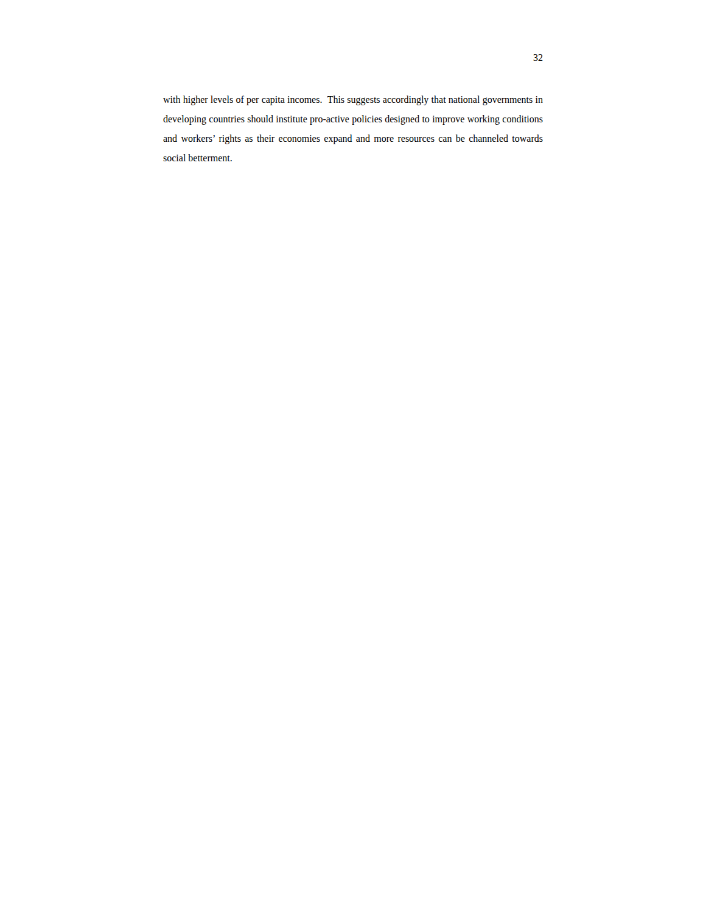32
with higher levels of per capita incomes. This suggests accordingly that national governments in developing countries should institute pro-active policies designed to improve working conditions and workers’ rights as their economies expand and more resources can be channeled towards social betterment.